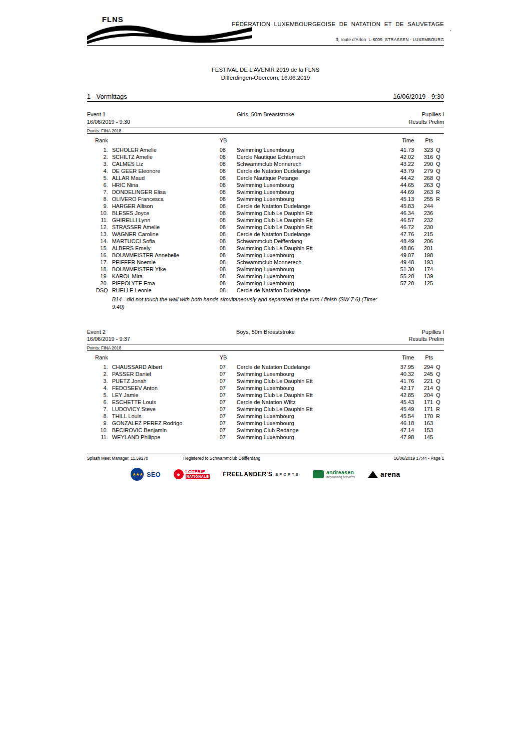FLNS
FÉDÉRATION LUXEMBOURGEOISE DE NATATION ET DE SAUVETAGE
'
3, route d'Arlon L-8009 STRASSEN - LUXEMBOURG
FESTIVAL DE L'AVENIR 2019 de la FLNS
Differdingen-Obercorn, 16.06.2019
1 - Vormittags 16/06/2019 - 9:30
Event 1
16/06/2019 - 9:30
Girls, 50m Breaststroke
Pupilles I
Results Prelim
Points: FINA 2018
| Rank | | YB | | Time | Pts | |
| --- | --- | --- | --- | --- | --- | --- |
| 1. | SCHOLER Amelie | 08 | Swimming Luxembourg | 41.73 | 323 | Q |
| 2. | SCHILTZ Amelie | 08 | Cercle Nautique Echternach | 42.02 | 316 | Q |
| 3. | CALMES Liz | 08 | Schwammclub Monnerech | 43.22 | 290 | Q |
| 4. | DE GEER Eleonore | 08 | Cercle de Natation Dudelange | 43.79 | 279 | Q |
| 5. | ALLAR Maud | 08 | Cercle Nautique Petange | 44.42 | 268 | Q |
| 6. | HRIC Nina | 08 | Swimming Luxembourg | 44.65 | 263 | Q |
| 7. | DONDELINGER Elisa | 08 | Swimming Luxembourg | 44.69 | 263 | R |
| 8. | OLIVERO Francesca | 08 | Swimming Luxembourg | 45.13 | 255 | R |
| 9. | HARGER Allison | 08 | Cercle de Natation Dudelange | 45.83 | 244 | |
| 10. | BLESES Joyce | 08 | Swimming Club Le Dauphin Ett | 46.34 | 236 | |
| 11. | GHIRELLI Lynn | 08 | Swimming Club Le Dauphin Ett | 46.57 | 232 | |
| 12. | STRASSER Amelie | 08 | Swimming Club Le Dauphin Ett | 46.72 | 230 | |
| 13. | WAGNER Caroline | 08 | Cercle de Natation Dudelange | 47.76 | 215 | |
| 14. | MARTUCCI Sofia | 08 | Schwammclub Deifferdang | 48.49 | 206 | |
| 15. | ALBERS Emely | 08 | Swimming Club Le Dauphin Ett | 48.86 | 201 | |
| 16. | BOUWMEISTER Annebelle | 08 | Swimming Luxembourg | 49.07 | 198 | |
| 17. | PEIFFER Noemie | 08 | Schwammclub Monnerech | 49.48 | 193 | |
| 18. | BOUWMEISTER Yfke | 08 | Swimming Luxembourg | 51.30 | 174 | |
| 19. | KAROL Mira | 08 | Swimming Luxembourg | 55.28 | 139 | |
| 20. | PIEPOLYTE Ema | 08 | Swimming Luxembourg | 57.28 | 125 | |
| DSQ | RUELLE Leonie | 08 | Cercle de Natation Dudelange | | | |
B14 - did not touch the wall with both hands simultaneously and separated at the turn / finish (SW 7.6) (Time: 9:40)
Event 2
16/06/2019 - 9:37
Boys, 50m Breaststroke
Pupilles I
Results Prelim
Points: FINA 2018
| Rank | | YB | | Time | Pts | |
| --- | --- | --- | --- | --- | --- | --- |
| 1. | CHAUSSARD Albert | 07 | Cercle de Natation Dudelange | 37.95 | 294 | Q |
| 2. | PASSER Daniel | 07 | Swimming Luxembourg | 40.32 | 245 | Q |
| 3. | PUETZ Jonah | 07 | Swimming Club Le Dauphin Ett | 41.76 | 221 | Q |
| 4. | FEDOSEEV Anton | 07 | Swimming Luxembourg | 42.17 | 214 | Q |
| 5. | LEY Jamie | 07 | Swimming Club Le Dauphin Ett | 42.85 | 204 | Q |
| 6. | ESCHETTE Louis | 07 | Cercle de Natation Wiltz | 45.43 | 171 | Q |
| 7. | LUDOVICY Steve | 07 | Swimming Club Le Dauphin Ett | 45.49 | 171 | R |
| 8. | THILL Louis | 07 | Swimming Luxembourg | 45.54 | 170 | R |
| 9. | GONZALEZ PEREZ Rodrigo | 07 | Swimming Luxembourg | 46.18 | 163 | |
| 10. | BECIROVIC Benjamin | 07 | Swimming Club Redange | 47.14 | 153 | |
| 11. | WEYLAND Philippe | 07 | Swimming Luxembourg | 47.98 | 145 | |
Splash Meet Manager, 11.59270 Registered to Schwammclub Déifferdang 16/06/2019 17:44 - Page 1
★★★
SEO
●
LOTERIENATIONALE
FREELANDER'S
SPORTS
andreasen
accounting services
arena